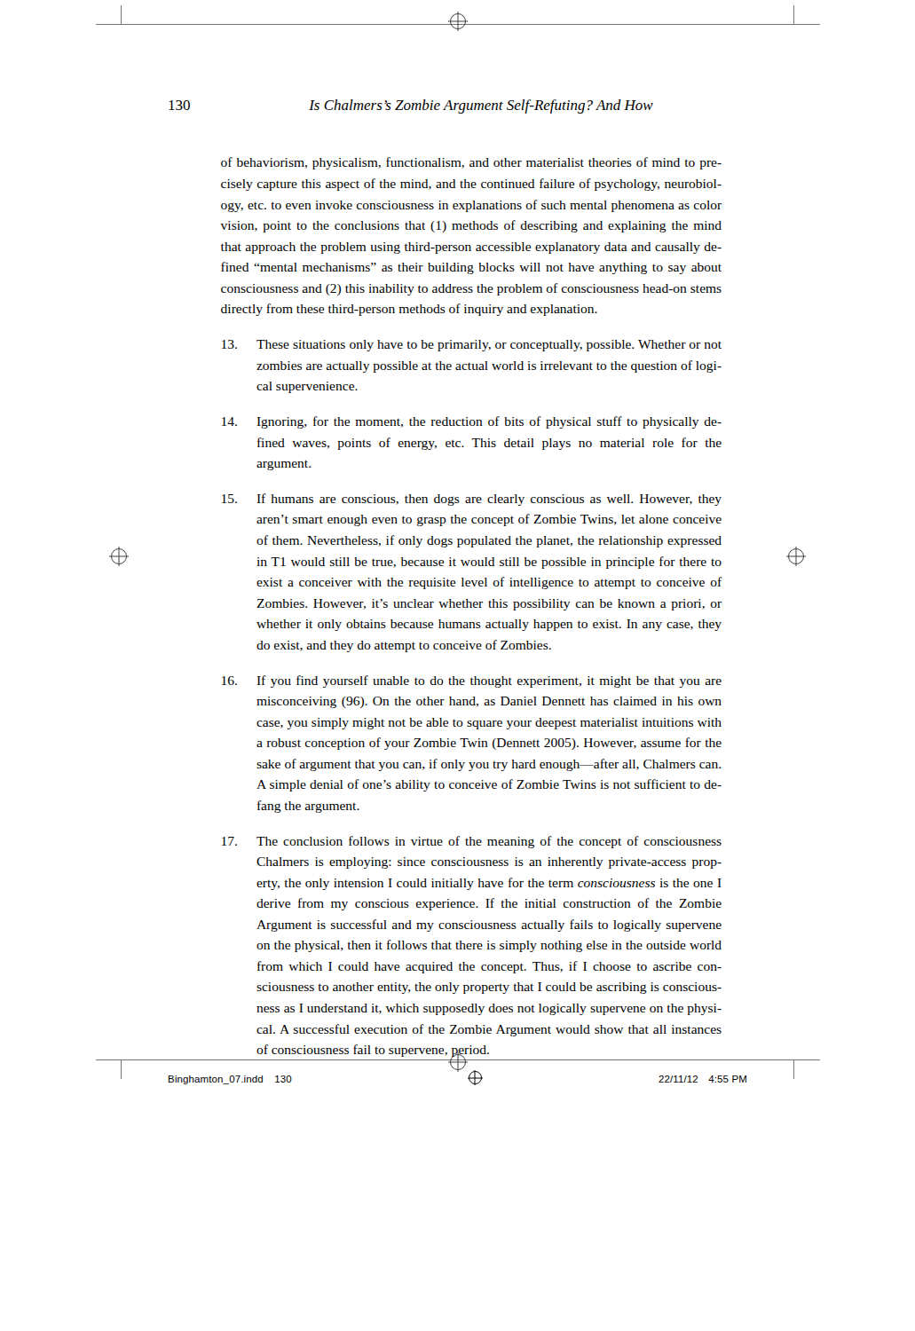130
Is Chalmers’s Zombie Argument Self-Refuting? And How
of behaviorism, physicalism, functionalism, and other materialist theories of mind to precisely capture this aspect of the mind, and the continued failure of psychology, neurobiology, etc. to even invoke consciousness in explanations of such mental phenomena as color vision, point to the conclusions that (1) methods of describing and explaining the mind that approach the problem using third-person accessible explanatory data and causally defined “mental mechanisms” as their building blocks will not have anything to say about consciousness and (2) this inability to address the problem of consciousness head-on stems directly from these third-person methods of inquiry and explanation.
13. These situations only have to be primarily, or conceptually, possible. Whether or not zombies are actually possible at the actual world is irrelevant to the question of logical supervenience.
14. Ignoring, for the moment, the reduction of bits of physical stuff to physically defined waves, points of energy, etc. This detail plays no material role for the argument.
15. If humans are conscious, then dogs are clearly conscious as well. However, they aren’t smart enough even to grasp the concept of Zombie Twins, let alone conceive of them. Nevertheless, if only dogs populated the planet, the relationship expressed in T1 would still be true, because it would still be possible in principle for there to exist a conceiver with the requisite level of intelligence to attempt to conceive of Zombies. However, it’s unclear whether this possibility can be known a priori, or whether it only obtains because humans actually happen to exist. In any case, they do exist, and they do attempt to conceive of Zombies.
16. If you find yourself unable to do the thought experiment, it might be that you are misconceiving (96). On the other hand, as Daniel Dennett has claimed in his own case, you simply might not be able to square your deepest materialist intuitions with a robust conception of your Zombie Twin (Dennett 2005). However, assume for the sake of argument that you can, if only you try hard enough—after all, Chalmers can. A simple denial of one’s ability to conceive of Zombie Twins is not sufficient to defang the argument.
17. The conclusion follows in virtue of the meaning of the concept of consciousness Chalmers is employing: since consciousness is an inherently private-access property, the only intension I could initially have for the term consciousness is the one I derive from my conscious experience. If the initial construction of the Zombie Argument is successful and my consciousness actually fails to logically supervene on the physical, then it follows that there is simply nothing else in the outside world from which I could have acquired the concept. Thus, if I choose to ascribe consciousness to another entity, the only property that I could be ascribing is consciousness as I understand it, which supposedly does not logically supervene on the physical. A successful execution of the Zombie Argument would show that all instances of consciousness fail to supervene, period.
Binghamton_07.indd130
22/11/124:55 PM